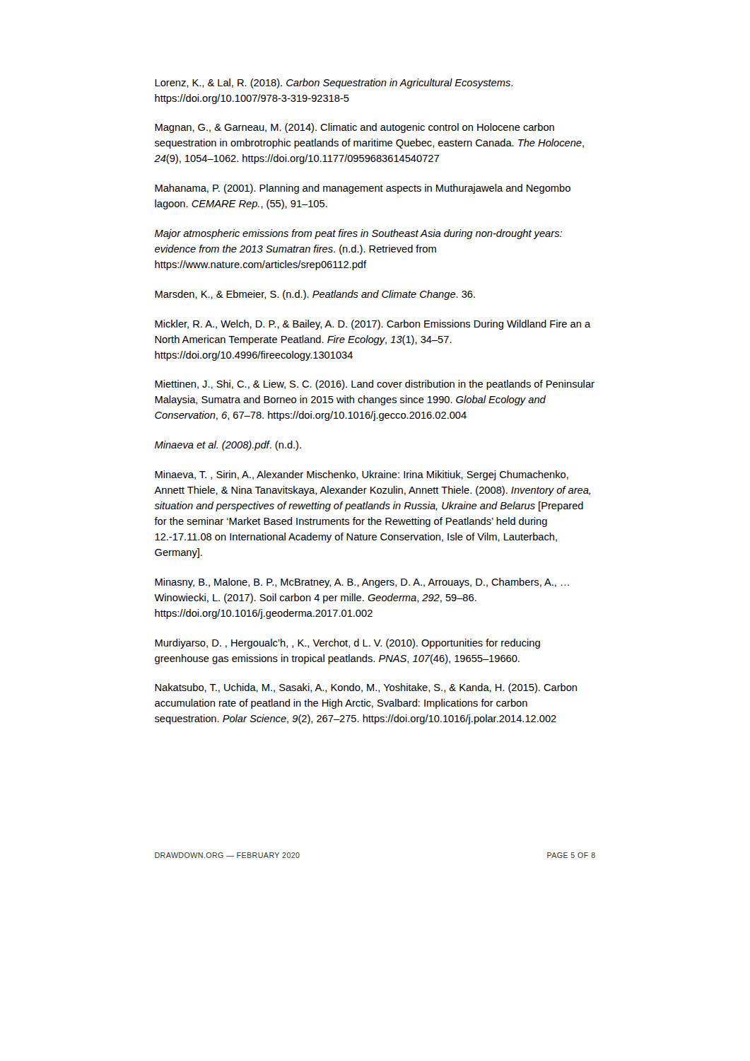Lorenz, K., & Lal, R. (2018). Carbon Sequestration in Agricultural Ecosystems. https://doi.org/10.1007/978-3-319-92318-5
Magnan, G., & Garneau, M. (2014). Climatic and autogenic control on Holocene carbon sequestration in ombrotrophic peatlands of maritime Quebec, eastern Canada. The Holocene, 24(9), 1054–1062. https://doi.org/10.1177/0959683614540727
Mahanama, P. (2001). Planning and management aspects in Muthurajawela and Negombo lagoon. CEMARE Rep., (55), 91–105.
Major atmospheric emissions from peat fires in Southeast Asia during non-drought years: evidence from the 2013 Sumatran fires. (n.d.). Retrieved from https://www.nature.com/articles/srep06112.pdf
Marsden, K., & Ebmeier, S. (n.d.). Peatlands and Climate Change. 36.
Mickler, R. A., Welch, D. P., & Bailey, A. D. (2017). Carbon Emissions During Wildland Fire an a North American Temperate Peatland. Fire Ecology, 13(1), 34–57. https://doi.org/10.4996/fireecology.1301034
Miettinen, J., Shi, C., & Liew, S. C. (2016). Land cover distribution in the peatlands of Peninsular Malaysia, Sumatra and Borneo in 2015 with changes since 1990. Global Ecology and Conservation, 6, 67–78. https://doi.org/10.1016/j.gecco.2016.02.004
Minaeva et al. (2008).pdf. (n.d.).
Minaeva, T. , Sirin, A., Alexander Mischenko, Ukraine: Irina Mikitiuk, Sergej Chumachenko, Annett Thiele, & Nina Tanavitskaya, Alexander Kozulin, Annett Thiele. (2008). Inventory of area, situation and perspectives of rewetting of peatlands in Russia, Ukraine and Belarus [Prepared for the seminar ‘Market Based Instruments for the Rewetting of Peatlands’ held during 12.-17.11.08 on International Academy of Nature Conservation, Isle of Vilm, Lauterbach, Germany].
Minasny, B., Malone, B. P., McBratney, A. B., Angers, D. A., Arrouays, D., Chambers, A., … Winowiecki, L. (2017). Soil carbon 4 per mille. Geoderma, 292, 59–86. https://doi.org/10.1016/j.geoderma.2017.01.002
Murdiyarso, D. , Hergoualc’h, , K., Verchot, d L. V. (2010). Opportunities for reducing greenhouse gas emissions in tropical peatlands. PNAS, 107(46), 19655–19660.
Nakatsubo, T., Uchida, M., Sasaki, A., Kondo, M., Yoshitake, S., & Kanda, H. (2015). Carbon accumulation rate of peatland in the High Arctic, Svalbard: Implications for carbon sequestration. Polar Science, 9(2), 267–275. https://doi.org/10.1016/j.polar.2014.12.002
DRAWDOWN.ORG — FEBRUARY 2020 PAGE 5 OF 8